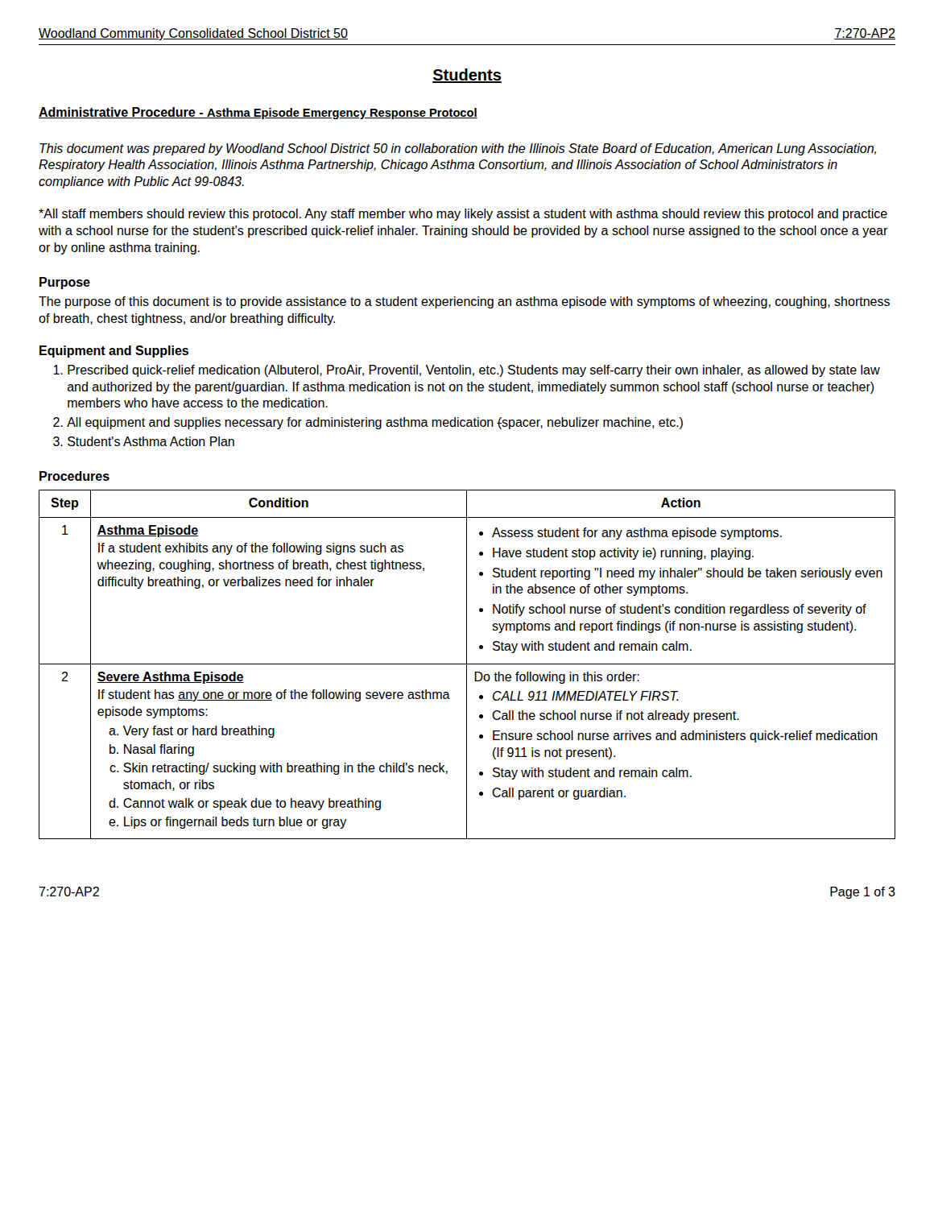Woodland Community Consolidated School District 50 7:270-AP2
Students
Administrative Procedure - Asthma Episode Emergency Response Protocol
This document was prepared by Woodland School District 50 in collaboration with the Illinois State Board of Education, American Lung Association, Respiratory Health Association, Illinois Asthma Partnership, Chicago Asthma Consortium, and Illinois Association of School Administrators in compliance with Public Act 99-0843.
*All staff members should review this protocol. Any staff member who may likely assist a student with asthma should review this protocol and practice with a school nurse for the student's prescribed quick-relief inhaler. Training should be provided by a school nurse assigned to the school once a year or by online asthma training.
Purpose
The purpose of this document is to provide assistance to a student experiencing an asthma episode with symptoms of wheezing, coughing, shortness of breath, chest tightness, and/or breathing difficulty.
Equipment and Supplies
Prescribed quick-relief medication (Albuterol, ProAir, Proventil, Ventolin, etc.) Students may self-carry their own inhaler, as allowed by state law and authorized by the parent/guardian. If asthma medication is not on the student, immediately summon school staff (school nurse or teacher) members who have access to the medication.
All equipment and supplies necessary for administering asthma medication (spacer, nebulizer machine, etc.)
Student's Asthma Action Plan
Procedures
| Step | Condition | Action |
| --- | --- | --- |
| 1 | Asthma Episode If a student exhibits any of the following signs such as wheezing, coughing, shortness of breath, chest tightness, difficulty breathing, or verbalizes need for inhaler | Assess student for any asthma episode symptoms. Have student stop activity ie) running, playing. Student reporting "I need my inhaler" should be taken seriously even in the absence of other symptoms. Notify school nurse of student's condition regardless of severity of symptoms and report findings (if non-nurse is assisting student). Stay with student and remain calm. |
| 2 | Severe Asthma Episode If student has any one or more of the following severe asthma episode symptoms: Very fast or hard breathing Nasal flaring Skin retracting/ sucking with breathing in the child's neck, stomach, or ribs Cannot walk or speak due to heavy breathing Lips or fingernail beds turn blue or gray | Do the following in this order: CALL 911 IMMEDIATELY FIRST. Call the school nurse if not already present. Ensure school nurse arrives and administers quick-relief medication (If 911 is not present). Stay with student and remain calm. Call parent or guardian. |
7:270-AP2 Page 1 of 3